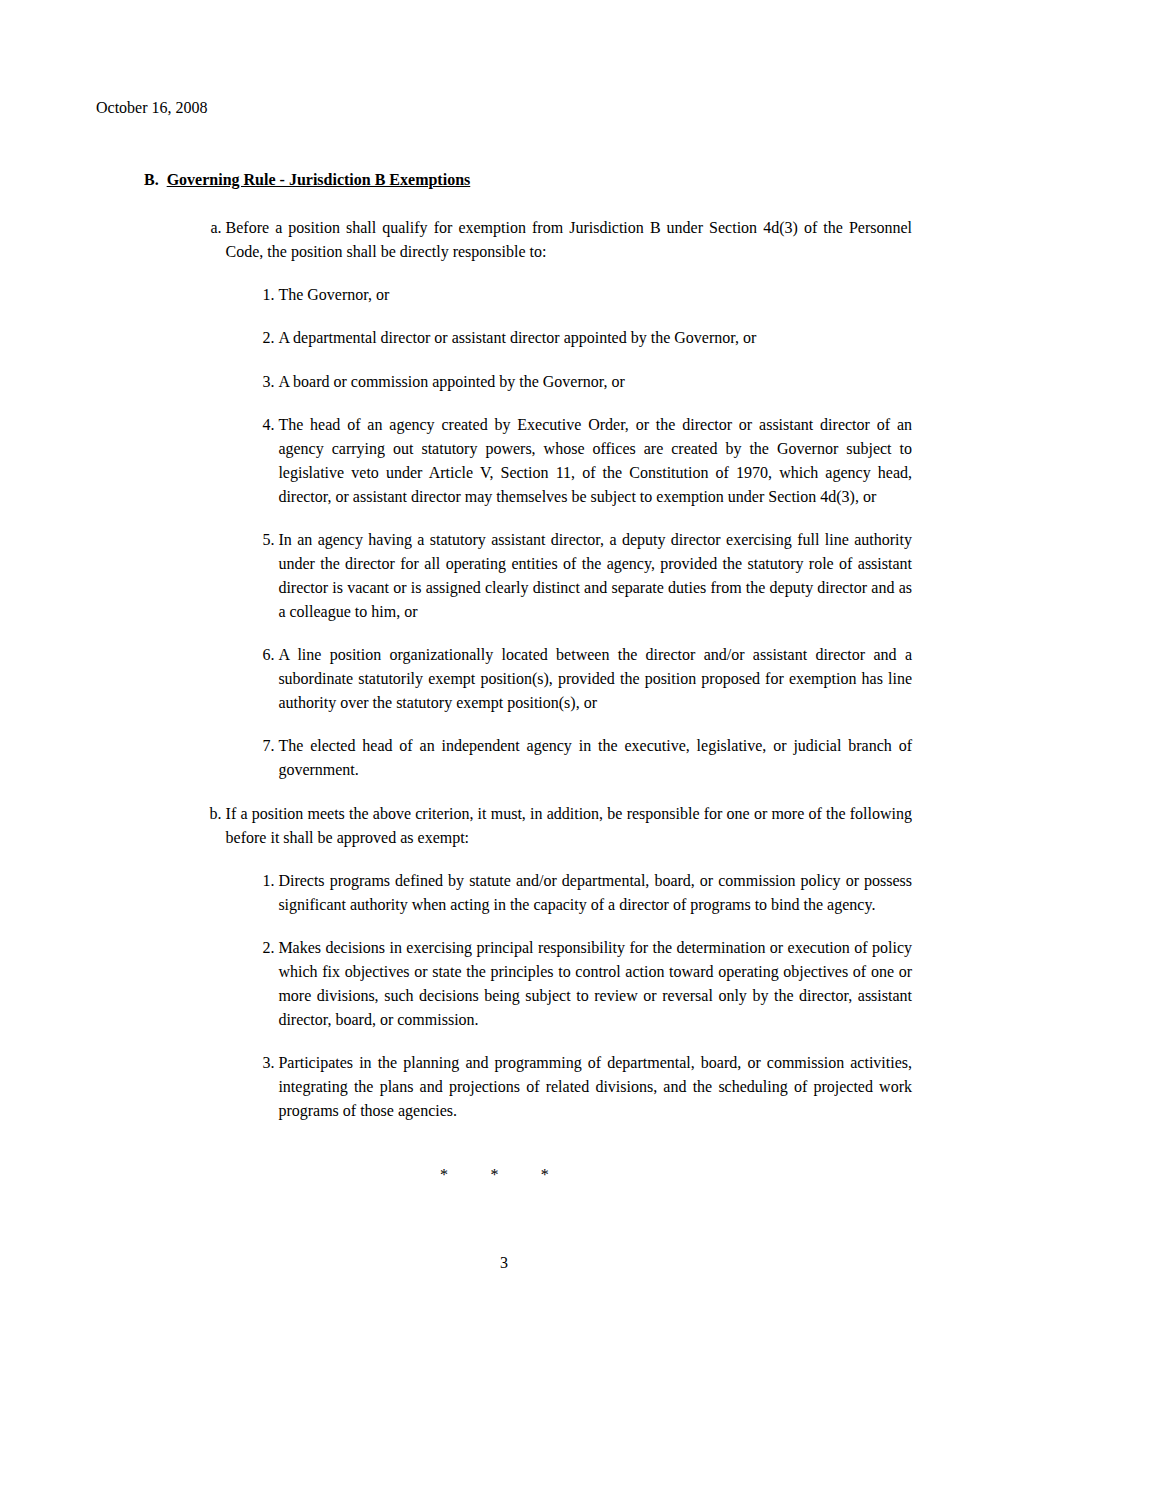October 16, 2008
B. Governing Rule - Jurisdiction B Exemptions
Before a position shall qualify for exemption from Jurisdiction B under Section 4d(3) of the Personnel Code, the position shall be directly responsible to:
The Governor, or
A departmental director or assistant director appointed by the Governor, or
A board or commission appointed by the Governor, or
The head of an agency created by Executive Order, or the director or assistant director of an agency carrying out statutory powers, whose offices are created by the Governor subject to legislative veto under Article V, Section 11, of the Constitution of 1970, which agency head, director, or assistant director may themselves be subject to exemption under Section 4d(3), or
In an agency having a statutory assistant director, a deputy director exercising full line authority under the director for all operating entities of the agency, provided the statutory role of assistant director is vacant or is assigned clearly distinct and separate duties from the deputy director and as a colleague to him, or
A line position organizationally located between the director and/or assistant director and a subordinate statutorily exempt position(s), provided the position proposed for exemption has line authority over the statutory exempt position(s), or
The elected head of an independent agency in the executive, legislative, or judicial branch of government.
If a position meets the above criterion, it must, in addition, be responsible for one or more of the following before it shall be approved as exempt:
Directs programs defined by statute and/or departmental, board, or commission policy or possess significant authority when acting in the capacity of a director of programs to bind the agency.
Makes decisions in exercising principal responsibility for the determination or execution of policy which fix objectives or state the principles to control action toward operating objectives of one or more divisions, such decisions being subject to review or reversal only by the director, assistant director, board, or commission.
Participates in the planning and programming of departmental, board, or commission activities, integrating the plans and projections of related divisions, and the scheduling of projected work programs of those agencies.
* * *
3